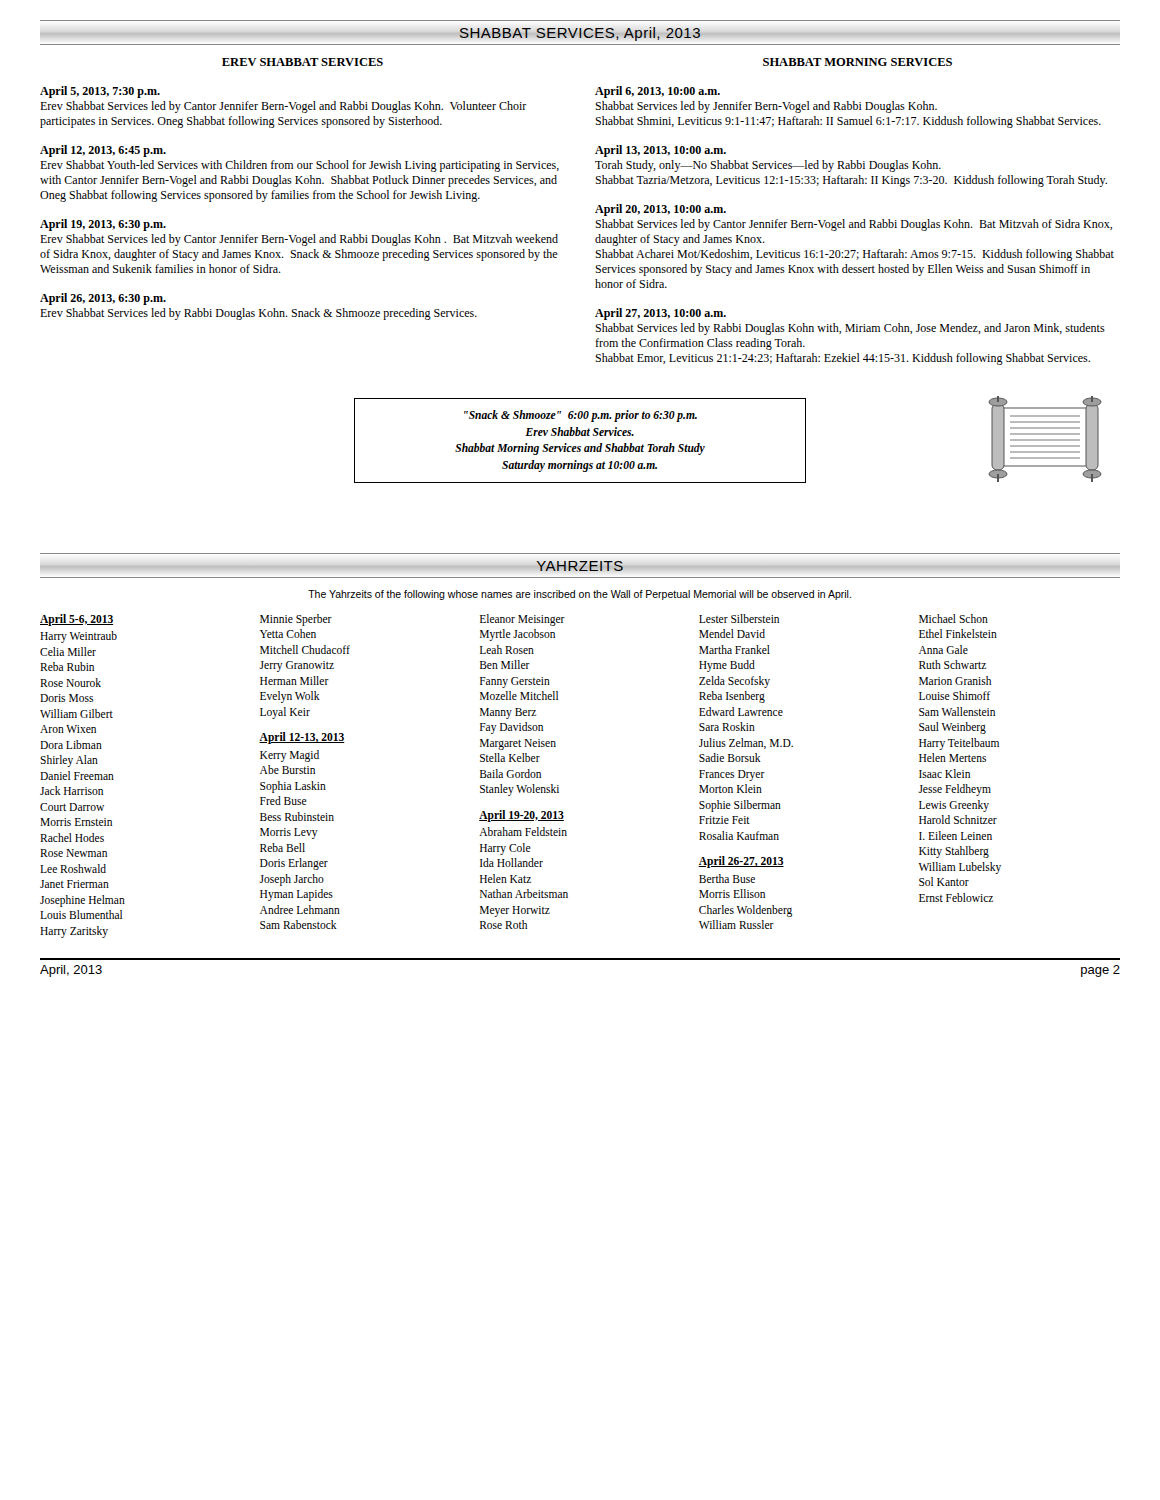SHABBAT SERVICES, April, 2013
EREV SHABBAT SERVICES
April 5, 2013, 7:30 p.m.
Erev Shabbat Services led by Cantor Jennifer Bern-Vogel and Rabbi Douglas Kohn. Volunteer Choir participates in Services. Oneg Shabbat following Services sponsored by Sisterhood.
April 12, 2013, 6:45 p.m.
Erev Shabbat Youth-led Services with Children from our School for Jewish Living participating in Services, with Cantor Jennifer Bern-Vogel and Rabbi Douglas Kohn. Shabbat Potluck Dinner precedes Services, and Oneg Shabbat following Services sponsored by families from the School for Jewish Living.
April 19, 2013, 6:30 p.m.
Erev Shabbat Services led by Cantor Jennifer Bern-Vogel and Rabbi Douglas Kohn . Bat Mitzvah weekend of Sidra Knox, daughter of Stacy and James Knox. Snack & Shmooze preceding Services sponsored by the Weissman and Sukenik families in honor of Sidra.
April 26, 2013, 6:30 p.m.
Erev Shabbat Services led by Rabbi Douglas Kohn. Snack & Shmooze preceding Services.
SHABBAT MORNING SERVICES
April 6, 2013, 10:00 a.m.
Shabbat Services led by Jennifer Bern-Vogel and Rabbi Douglas Kohn.
Shabbat Shmini, Leviticus 9:1-11:47; Haftarah: II Samuel 6:1-7:17. Kiddush following Shabbat Services.
April 13, 2013, 10:00 a.m.
Torah Study, only—No Shabbat Services—led by Rabbi Douglas Kohn.
Shabbat Tazria/Metzora, Leviticus 12:1-15:33; Haftarah: II Kings 7:3-20. Kiddush following Torah Study.
April 20, 2013, 10:00 a.m.
Shabbat Services led by Cantor Jennifer Bern-Vogel and Rabbi Douglas Kohn. Bat Mitzvah of Sidra Knox, daughter of Stacy and James Knox.
Shabbat Acharei Mot/Kedoshim, Leviticus 16:1-20:27; Haftarah: Amos 9:7-15. Kiddush following Shabbat Services sponsored by Stacy and James Knox with dessert hosted by Ellen Weiss and Susan Shimoff in honor of Sidra.
April 27, 2013, 10:00 a.m.
Shabbat Services led by Rabbi Douglas Kohn with, Miriam Cohn, Jose Mendez, and Jaron Mink, students from the Confirmation Class reading Torah.
Shabbat Emor, Leviticus 21:1-24:23; Haftarah: Ezekiel 44:15-31. Kiddush following Shabbat Services.
"Snack & Shmooze" 6:00 p.m. prior to 6:30 p.m.
Erev Shabbat Services.
Shabbat Morning Services and Shabbat Torah Study
Saturday mornings at 10:00 a.m.
YAHRZEITS
The Yahrzeits of the following whose names are inscribed on the Wall of Perpetual Memorial will be observed in April.
April 5-6, 2013
Harry Weintraub
Celia Miller
Reba Rubin
Rose Nourok
Doris Moss
William Gilbert
Aron Wixen
Dora Libman
Shirley Alan
Daniel Freeman
Jack Harrison
Court Darrow
Morris Ernstein
Rachel Hodes
Rose Newman
Lee Roshwald
Janet Frierman
Josephine Helman
Louis Blumenthal
Harry Zaritsky
Minnie Sperber
Yetta Cohen
Mitchell Chudacoff
Jerry Granowitz
Herman Miller
Evelyn Wolk
Loyal Keir
April 12-13, 2013
Kerry Magid
Abe Burstin
Sophia Laskin
Fred Buse
Bess Rubinstein
Morris Levy
Reba Bell
Doris Erlanger
Joseph Jarcho
Hyman Lapides
Andree Lehmann
Sam Rabenstock
Eleanor Meisinger
Myrtle Jacobson
Leah Rosen
Ben Miller
Fanny Gerstein
Mozelle Mitchell
Manny Berz
Fay Davidson
Margaret Neisen
Stella Kelber
Baila Gordon
Stanley Wolenski
April 19-20, 2013
Abraham Feldstein
Harry Cole
Ida Hollander
Helen Katz
Nathan Arbeitsman
Meyer Horwitz
Rose Roth
Lester Silberstein
Mendel David
Martha Frankel
Hyme Budd
Zelda Secofsky
Reba Isenberg
Edward Lawrence
Sara Roskin
Julius Zelman, M.D.
Sadie Borsuk
Frances Dryer
Morton Klein
Sophie Silberman
Fritzie Feit
Rosalia Kaufman
April 26-27, 2013
Bertha Buse
Morris Ellison
Charles Woldenberg
William Russler
Michael Schon
Ethel Finkelstein
Anna Gale
Ruth Schwartz
Marion Granish
Louise Shimoff
Sam Wallenstein
Saul Weinberg
Harry Teitelbaum
Helen Mertens
Isaac Klein
Jesse Feldheym
Lewis Greenky
Harold Schnitzer
I. Eileen Leinen
Kitty Stahlberg
William Lubelsky
Sol Kantor
Ernst Feblowicz
April, 2013
page 2